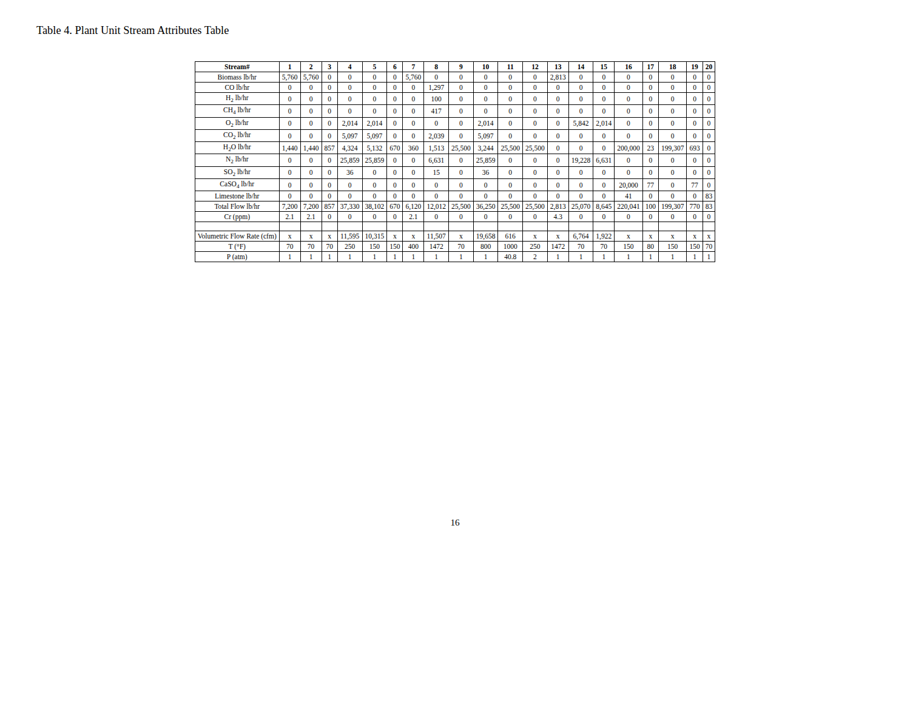Table 4. Plant Unit Stream Attributes Table
| Stream# | 1 | 2 | 3 | 4 | 5 | 6 | 7 | 8 | 9 | 10 | 11 | 12 | 13 | 14 | 15 | 16 | 17 | 18 | 19 | 20 |
| --- | --- | --- | --- | --- | --- | --- | --- | --- | --- | --- | --- | --- | --- | --- | --- | --- | --- | --- | --- | --- |
| Biomass lb/hr | 5,760 | 5,760 | 0 | 0 | 0 | 0 | 5,760 | 0 | 0 | 0 | 0 | 0 | 2,813 | 0 | 0 | 0 | 0 | 0 | 0 | 0 |
| CO lb/hr | 0 | 0 | 0 | 0 | 0 | 0 | 0 | 1,297 | 0 | 0 | 0 | 0 | 0 | 0 | 0 | 0 | 0 | 0 | 0 | 0 |
| H 2 lb/hr | 0 | 0 | 0 | 0 | 0 | 0 | 0 | 100 | 0 | 0 | 0 | 0 | 0 | 0 | 0 | 0 | 0 | 0 | 0 | 0 |
| CH 4 lb/hr | 0 | 0 | 0 | 0 | 0 | 0 | 0 | 417 | 0 | 0 | 0 | 0 | 0 | 0 | 0 | 0 | 0 | 0 | 0 | 0 |
| O 2 lb/hr | 0 | 0 | 0 | 2,014 | 2,014 | 0 | 0 | 0 | 0 | 2,014 | 0 | 0 | 0 | 5,842 | 2,014 | 0 | 0 | 0 | 0 | 0 |
| CO 2 lb/hr | 0 | 0 | 0 | 5,097 | 5,097 | 0 | 0 | 2,039 | 0 | 5,097 | 0 | 0 | 0 | 0 | 0 | 0 | 0 | 0 | 0 | 0 |
| H 2 O lb/hr | 1,440 | 1,440 | 857 | 4,324 | 5,132 | 670 | 360 | 1,513 | 25,500 | 3,244 | 25,500 | 25,500 | 0 | 0 | 0 | 200,000 | 23 | 199,307 | 693 | 0 |
| N 2 lb/hr | 0 | 0 | 0 | 25,859 | 25,859 | 0 | 0 | 6,631 | 0 | 25,859 | 0 | 0 | 0 | 19,228 | 6,631 | 0 | 0 | 0 | 0 | 0 |
| SO 2 lb/hr | 0 | 0 | 0 | 36 | 0 | 0 | 0 | 15 | 0 | 36 | 0 | 0 | 0 | 0 | 0 | 0 | 0 | 0 | 0 | 0 |
| CaSO 4 lb/hr | 0 | 0 | 0 | 0 | 0 | 0 | 0 | 0 | 0 | 0 | 0 | 0 | 0 | 0 | 0 | 20,000 | 77 | 0 | 77 | 0 |
| Limestone lb/hr | 0 | 0 | 0 | 0 | 0 | 0 | 0 | 0 | 0 | 0 | 0 | 0 | 0 | 0 | 0 | 41 | 0 | 0 | 0 | 83 |
| Total Flow lb/hr | 7,200 | 7,200 | 857 | 37,330 | 38,102 | 670 | 6,120 | 12,012 | 25,500 | 36,250 | 25,500 | 25,500 | 2,813 | 25,070 | 8,645 | 220,041 | 100 | 199,307 | 770 | 83 |
| Cr (ppm) | 2.1 | 2.1 | 0 | 0 | 0 | 0 | 2.1 | 0 | 0 | 0 | 0 | 0 | 4.3 | 0 | 0 | 0 | 0 | 0 | 0 | 0 |
| Volumetric Flow Rate (cfm) | x | x | x | 11,595 | 10,315 | x | x | 11,507 | x | 19,658 | 616 | x | x | 6,764 | 1,922 | x | x | x | x | x |
| T (°F) | 70 | 70 | 70 | 250 | 150 | 150 | 400 | 1472 | 70 | 800 | 1000 | 250 | 1472 | 70 | 70 | 150 | 80 | 150 | 150 | 70 |
| P (atm) | 1 | 1 | 1 | 1 | 1 | 1 | 1 | 1 | 1 | 1 | 40.8 | 2 | 1 | 1 | 1 | 1 | 1 | 1 | 1 | 1 |
16